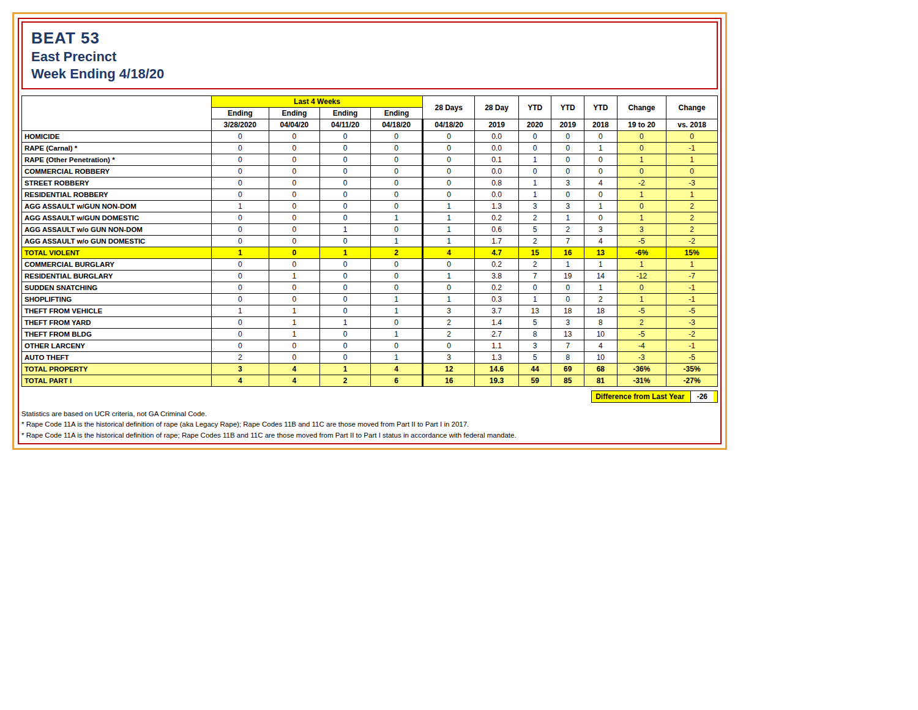BEAT 53
East Precinct
Week Ending 4/18/20
| | Last 4 Weeks | 28 Days | 28 Day | YTD | YTD | YTD | Change | Change |
| --- | --- | --- | --- | --- | --- | --- | --- | --- |
| Ending | Ending | Ending | Ending |
| 3/28/2020 | 04/04/20 | 04/11/20 | 04/18/20 | 04/18/20 | 2019 | 2020 | 2019 | 2018 | 19 to 20 | vs. 2018 |
| HOMICIDE | 0 | 0 | 0 | 0 | 0 | 0.0 | 0 | 0 | 0 | 0 | 0 |
| RAPE (Carnal) * | 0 | 0 | 0 | 0 | 0 | 0.0 | 0 | 0 | 1 | 0 | -1 |
| RAPE (Other Penetration) * | 0 | 0 | 0 | 0 | 0 | 0.1 | 1 | 0 | 0 | 1 | 1 |
| COMMERCIAL ROBBERY | 0 | 0 | 0 | 0 | 0 | 0.0 | 0 | 0 | 0 | 0 | 0 |
| STREET ROBBERY | 0 | 0 | 0 | 0 | 0 | 0.8 | 1 | 3 | 4 | -2 | -3 |
| RESIDENTIAL ROBBERY | 0 | 0 | 0 | 0 | 0 | 0.0 | 1 | 0 | 0 | 1 | 1 |
| AGG ASSAULT w/GUN NON-DOM | 1 | 0 | 0 | 0 | 1 | 1.3 | 3 | 3 | 1 | 0 | 2 |
| AGG ASSAULT w/GUN DOMESTIC | 0 | 0 | 0 | 1 | 1 | 0.2 | 2 | 1 | 0 | 1 | 2 |
| AGG ASSAULT w/o GUN NON-DOM | 0 | 0 | 1 | 0 | 1 | 0.6 | 5 | 2 | 3 | 3 | 2 |
| AGG ASSAULT w/o GUN DOMESTIC | 0 | 0 | 0 | 1 | 1 | 1.7 | 2 | 7 | 4 | -5 | -2 |
| TOTAL VIOLENT | 1 | 0 | 1 | 2 | 4 | 4.7 | 15 | 16 | 13 | -6% | 15% |
| COMMERCIAL BURGLARY | 0 | 0 | 0 | 0 | 0 | 0.2 | 2 | 1 | 1 | 1 | 1 |
| RESIDENTIAL BURGLARY | 0 | 1 | 0 | 0 | 1 | 3.8 | 7 | 19 | 14 | -12 | -7 |
| SUDDEN SNATCHING | 0 | 0 | 0 | 0 | 0 | 0.2 | 0 | 0 | 1 | 0 | -1 |
| SHOPLIFTING | 0 | 0 | 0 | 1 | 1 | 0.3 | 1 | 0 | 2 | 1 | -1 |
| THEFT FROM VEHICLE | 1 | 1 | 0 | 1 | 3 | 3.7 | 13 | 18 | 18 | -5 | -5 |
| THEFT FROM YARD | 0 | 1 | 1 | 0 | 2 | 1.4 | 5 | 3 | 8 | 2 | -3 |
| THEFT FROM BLDG | 0 | 1 | 0 | 1 | 2 | 2.7 | 8 | 13 | 10 | -5 | -2 |
| OTHER LARCENY | 0 | 0 | 0 | 0 | 0 | 1.1 | 3 | 7 | 4 | -4 | -1 |
| AUTO THEFT | 2 | 0 | 0 | 1 | 3 | 1.3 | 5 | 8 | 10 | -3 | -5 |
| TOTAL PROPERTY | 3 | 4 | 1 | 4 | 12 | 14.6 | 44 | 69 | 68 | -36% | -35% |
| TOTAL PART I | 4 | 4 | 2 | 6 | 16 | 19.3 | 59 | 85 | 81 | -31% | -27% |
Difference from Last Year -26
Statistics are based on UCR criteria, not GA Criminal Code.
* Rape Code 11A is the historical definition of rape (aka Legacy Rape); Rape Codes 11B and 11C are those moved from Part II to Part I in 2017.
* Rape Code 11A is the historical definition of rape; Rape Codes 11B and 11C are those moved from Part II to Part I status in accordance with federal mandate.